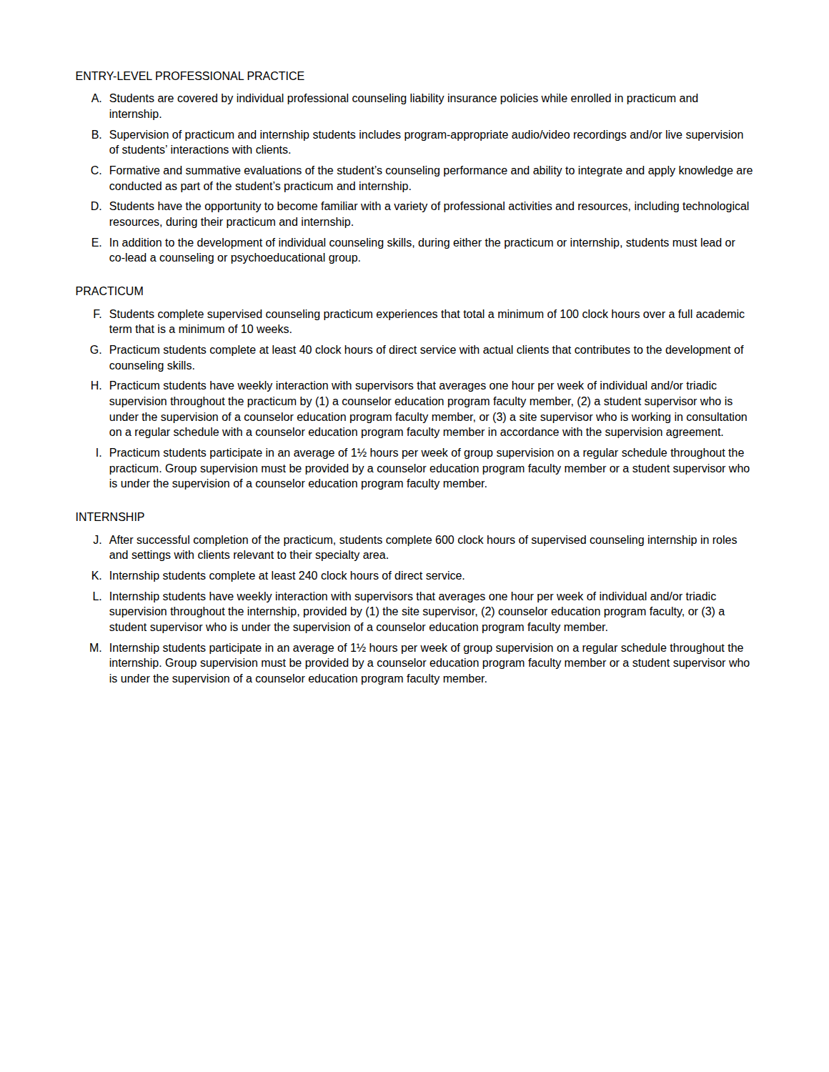Entry-Level Professional Practice
Students are covered by individual professional counseling liability insurance policies while enrolled in practicum and internship.
Supervision of practicum and internship students includes program-appropriate audio/video recordings and/or live supervision of students’ interactions with clients.
Formative and summative evaluations of the student’s counseling performance and ability to integrate and apply knowledge are conducted as part of the student’s practicum and internship.
Students have the opportunity to become familiar with a variety of professional activities and resources, including technological resources, during their practicum and internship.
In addition to the development of individual counseling skills, during either the practicum or internship, students must lead or co-lead a counseling or psychoeducational group.
Practicum
Students complete supervised counseling practicum experiences that total a minimum of 100 clock hours over a full academic term that is a minimum of 10 weeks.
Practicum students complete at least 40 clock hours of direct service with actual clients that contributes to the development of counseling skills.
Practicum students have weekly interaction with supervisors that averages one hour per week of individual and/or triadic supervision throughout the practicum by (1) a counselor education program faculty member, (2) a student supervisor who is under the supervision of a counselor education program faculty member, or (3) a site supervisor who is working in consultation on a regular schedule with a counselor education program faculty member in accordance with the supervision agreement.
Practicum students participate in an average of 1½ hours per week of group supervision on a regular schedule throughout the practicum. Group supervision must be provided by a counselor education program faculty member or a student supervisor who is under the supervision of a counselor education program faculty member.
Internship
After successful completion of the practicum, students complete 600 clock hours of supervised counseling internship in roles and settings with clients relevant to their specialty area.
Internship students complete at least 240 clock hours of direct service.
Internship students have weekly interaction with supervisors that averages one hour per week of individual and/or triadic supervision throughout the internship, provided by (1) the site supervisor, (2) counselor education program faculty, or (3) a student supervisor who is under the supervision of a counselor education program faculty member.
Internship students participate in an average of 1½ hours per week of group supervision on a regular schedule throughout the internship. Group supervision must be provided by a counselor education program faculty member or a student supervisor who is under the supervision of a counselor education program faculty member.